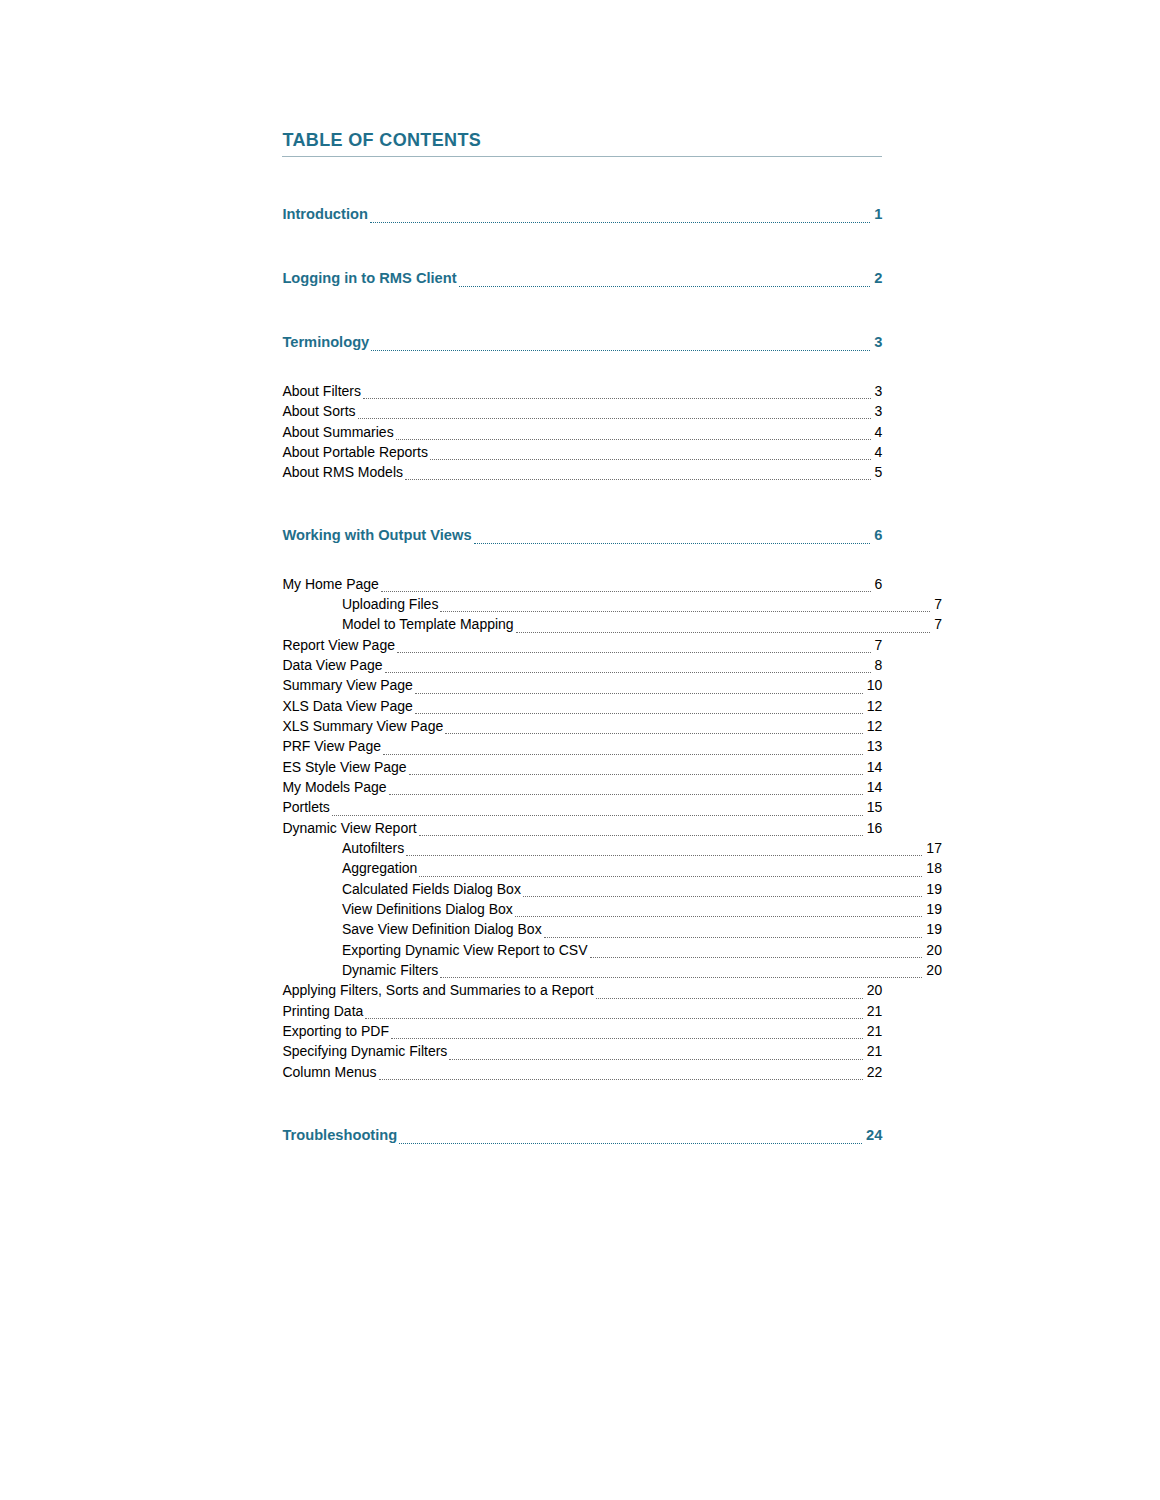Table of Contents
Introduction 1
Logging in to RMS Client 2
Terminology 3
About Filters 3
About Sorts 3
About Summaries 4
About Portable Reports 4
About RMS Models 5
Working with Output Views 6
My Home Page 6
Uploading Files 7
Model to Template Mapping 7
Report View Page 7
Data View Page 8
Summary View Page 10
XLS Data View Page 12
XLS Summary View Page 12
PRF View Page 13
ES Style View Page 14
My Models Page 14
Portlets 15
Dynamic View Report 16
Autofilters 17
Aggregation 18
Calculated Fields Dialog Box 19
View Definitions Dialog Box 19
Save View Definition Dialog Box 19
Exporting Dynamic View Report to CSV 20
Dynamic Filters 20
Applying Filters, Sorts and Summaries to a Report 20
Printing Data 21
Exporting to PDF 21
Specifying Dynamic Filters 21
Column Menus 22
Troubleshooting 24